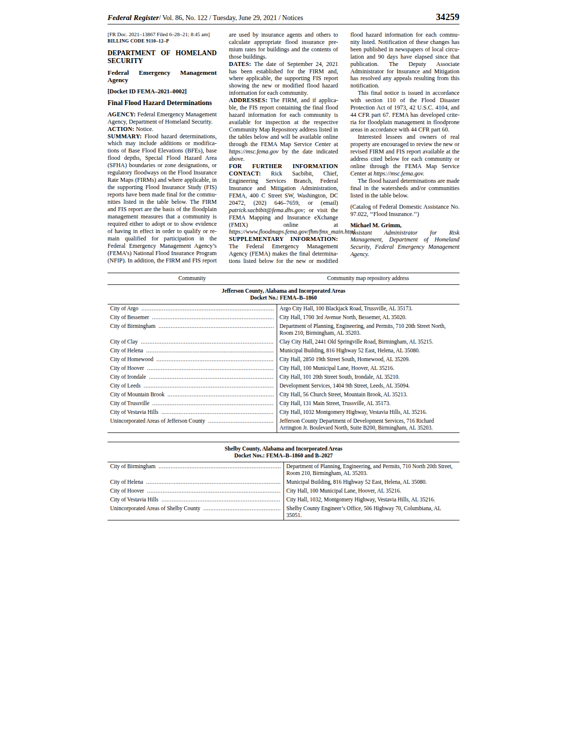Federal Register/ Vol. 86, No. 122 / Tuesday, June 29, 2021 / Notices
34259
[FR Doc. 2021–13867 Filed 6–28–21; 8:45 am]
BILLING CODE 9110–12–P
DEPARTMENT OF HOMELAND SECURITY
Federal Emergency Management Agency
[Docket ID FEMA–2021–0002]
Final Flood Hazard Determinations
AGENCY: Federal Emergency Management Agency, Department of Homeland Security.
ACTION: Notice.
SUMMARY: Flood hazard determinations, which may include additions or modifications of Base Flood Elevations (BFEs), base flood depths, Special Flood Hazard Area (SFHA) boundaries or zone designations, or regulatory floodways on the Flood Insurance Rate Maps (FIRMs) and where applicable, in the supporting Flood Insurance Study (FIS) reports have been made final for the communities listed in the table below. The FIRM and FIS report are the basis of the floodplain management measures that a community is required either to adopt or to show evidence of having in effect in order to qualify or remain qualified for participation in the Federal Emergency Management Agency’s (FEMA’s) National Flood Insurance Program (NFIP). In addition, the FIRM and FIS report are used by insurance agents and others to calculate appropriate flood insurance premium rates for buildings and the contents of those buildings.
DATES: The date of September 24, 2021 has been established for the FIRM and, where applicable, the supporting FIS report showing the new or modified flood hazard information for each community.
ADDRESSES: The FIRM, and if applicable, the FIS report containing the final flood hazard information for each community is available for inspection at the respective Community Map Repository address listed in the tables below and will be available online through the FEMA Map Service Center at https://msc.fema.gov by the date indicated above.
FOR FURTHER INFORMATION CONTACT: Rick Sacbibit, Chief, Engineering Services Branch, Federal Insurance and Mitigation Administration, FEMA, 400 C Street SW, Washington, DC 20472, (202) 646–7659, or (email) patrick.sacbibit@fema.dhs.gov; or visit the FEMA Mapping and Insurance eXchange (FMIX) online at https://www.floodmaps.fema.gov/fhm/fmx_main.html.
SUPPLEMENTARY INFORMATION: The Federal Emergency Management Agency (FEMA) makes the final determinations listed below for the new or modified flood hazard information for each community listed. Notification of these changes has been published in newspapers of local circulation and 90 days have elapsed since that publication. The Deputy Associate Administrator for Insurance and Mitigation has resolved any appeals resulting from this notification.
This final notice is issued in accordance with section 110 of the Flood Disaster Protection Act of 1973, 42 U.S.C. 4104, and 44 CFR part 67. FEMA has developed criteria for floodplain management in floodprone areas in accordance with 44 CFR part 60.
Interested lessees and owners of real property are encouraged to review the new or revised FIRM and FIS report available at the address cited below for each community or online through the FEMA Map Service Center at https://msc.fema.gov.
The flood hazard determinations are made final in the watersheds and/or communities listed in the table below.
(Catalog of Federal Domestic Assistance No. 97.022, ‘‘Flood Insurance.’’)
Michael M. Grimm,
Assistant Administrator for Risk Management, Department of Homeland Security, Federal Emergency Management Agency.
| Community | Community map repository address |
| --- | --- |
| Jefferson County, Alabama and Incorporated Areas Docket No.: FEMA–B–1860 |
| City of Argo | Argo City Hall, 100 Blackjack Road, Trussville, AL 35173. |
| City of Bessemer | City Hall, 1700 3rd Avenue North, Bessemer, AL 35020. |
| City of Birmingham | Department of Planning, Engineering, and Permits, 710 20th Street North, Room 210, Birmingham, AL 35203. |
| City of Clay | Clay City Hall, 2441 Old Springville Road, Birmingham, AL 35215. |
| City of Helena | Municipal Building, 816 Highway 52 East, Helena, AL 35080. |
| City of Homewood | City Hall, 2850 19th Street South, Homewood, AL 35209. |
| City of Hoover | City Hall, 100 Municipal Lane, Hoover, AL 35216. |
| City of Irondale | City Hall, 101 20th Street South, Irondale, AL 35210. |
| City of Leeds | Development Services, 1404 9th Street, Leeds, AL 35094. |
| City of Mountain Brook | City Hall, 56 Church Street, Mountain Brook, AL 35213. |
| City of Trussville | City Hall, 131 Main Street, Trussville, AL 35173. |
| City of Vestavia Hills | City Hall, 1032 Montgomery Highway, Vestavia Hills, AL 35216. |
| Unincorporated Areas of Jefferson County | Jefferson County Department of Development Services, 716 Richard Arrington Jr. Boulevard North, Suite B200, Birmingham, AL 35203. |
| Shelby County, Alabama and Incorporated Areas Docket Nos.: FEMA–B–1860 and B–2027 |
| City of Birmingham | Department of Planning, Engineering, and Permits, 710 North 20th Street, Room 210, Birmingham, AL 35203. |
| City of Helena | Municipal Building, 816 Highway 52 East, Helena, AL 35080. |
| City of Hoover | City Hall, 100 Municipal Lane, Hoover, AL 35216. |
| City of Vestavia Hills | City Hall, 1032, Montgomery Highway, Vestavia Hills, AL 35216. |
| Unincorporated Areas of Shelby County | Shelby County Engineer’s Office, 506 Highway 70, Columbiana, AL 35051. |